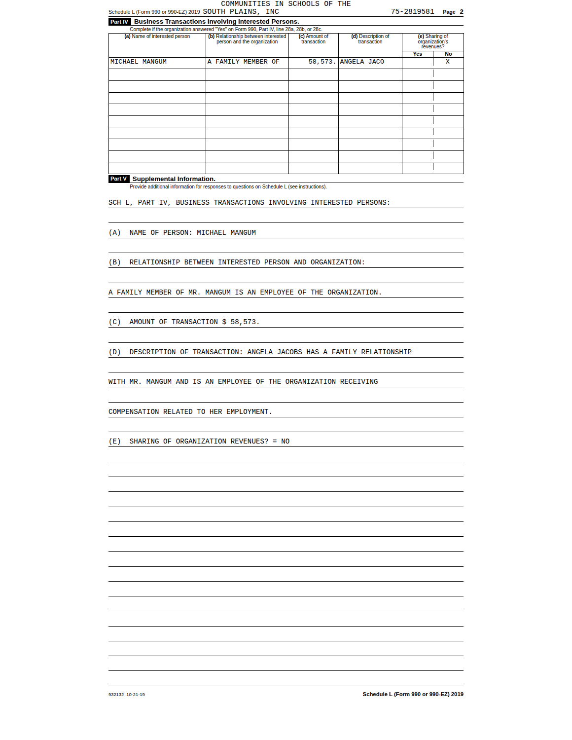COMMUNITIES IN SCHOOLS OF THE
Schedule L (Form 990 or 990-EZ) 2019 SOUTH PLAINS, INC
75-2819581 Page 2
Part IV
Business Transactions Involving Interested Persons.
Complete if the organization answered "Yes" on Form 990, Part IV, line 28a, 28b, or 28c.
| (a) Name of interested person | (b) Relationship between interested person and the organization | (c) Amount of transaction | (d) Description of transaction | (e) Sharing of organization's revenues? Yes No |
| --- | --- | --- | --- | --- |
| MICHAEL MANGUM | A FAMILY MEMBER OF | 58,573. | ANGELA JACO | X |
Part V
Supplemental Information.
Provide additional information for responses to questions on Schedule L (see instructions).
SCH L, PART IV, BUSINESS TRANSACTIONS INVOLVING INTERESTED PERSONS:
(A) NAME OF PERSON: MICHAEL MANGUM
(B) RELATIONSHIP BETWEEN INTERESTED PERSON AND ORGANIZATION:
A FAMILY MEMBER OF MR. MANGUM IS AN EMPLOYEE OF THE ORGANIZATION.
(C) AMOUNT OF TRANSACTION $ 58,573.
(D) DESCRIPTION OF TRANSACTION: ANGELA JACOBS HAS A FAMILY RELATIONSHIP
WITH MR. MANGUM AND IS AN EMPLOYEE OF THE ORGANIZATION RECEIVING
COMPENSATION RELATED TO HER EMPLOYMENT.
(E) SHARING OF ORGANIZATION REVENUES? = NO
932132 10-21-19
Schedule L (Form 990 or 990-EZ) 2019